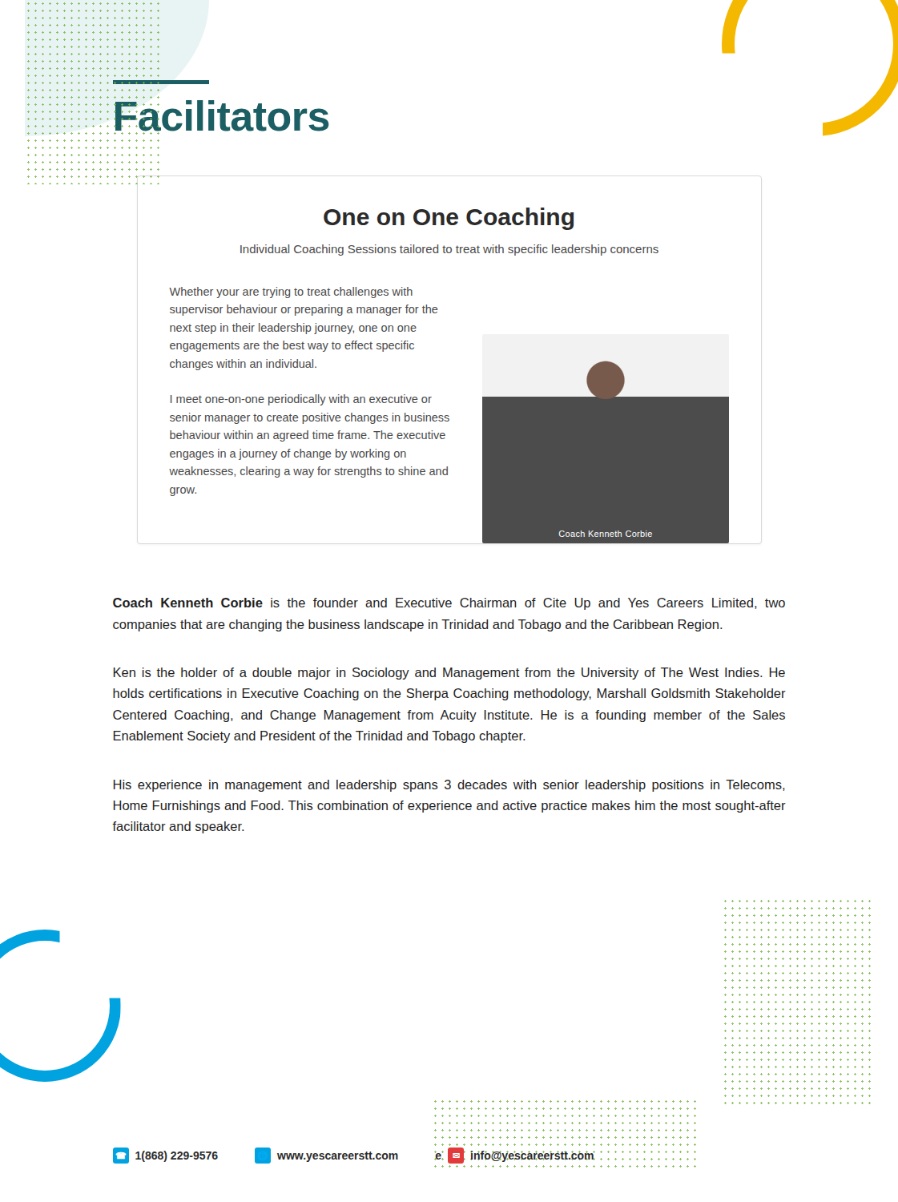Facilitators
One on One Coaching
Individual Coaching Sessions tailored to treat with specific leadership concerns
Whether your are trying to treat challenges with supervisor behaviour or preparing a manager for the next step in their leadership journey, one on one engagements are the best way to effect specific changes within an individual.
I meet one-on-one periodically with an executive or senior manager to create positive changes in business behaviour within an agreed time frame. The executive engages in a journey of change by working on weaknesses, clearing a way for strengths to shine and grow.
Coach Kenneth Corbie
Coach Kenneth Corbie is the founder and Executive Chairman of Cite Up and Yes Careers Limited, two companies that are changing the business landscape in Trinidad and Tobago and the Caribbean Region.
Ken is the holder of a double major in Sociology and Management from the University of The West Indies. He holds certifications in Executive Coaching on the Sherpa Coaching methodology, Marshall Goldsmith Stakeholder Centered Coaching, and Change Management from Acuity Institute. He is a founding member of the Sales Enablement Society and President of the Trinidad and Tobago chapter.
His experience in management and leadership spans 3 decades with senior leadership positions in Telecoms, Home Furnishings and Food. This combination of experience and active practice makes him the most sought-after facilitator and speaker.
☎1(868) 229-9576 🌐www.yescareerstt.com e✉info@yescareerstt.com